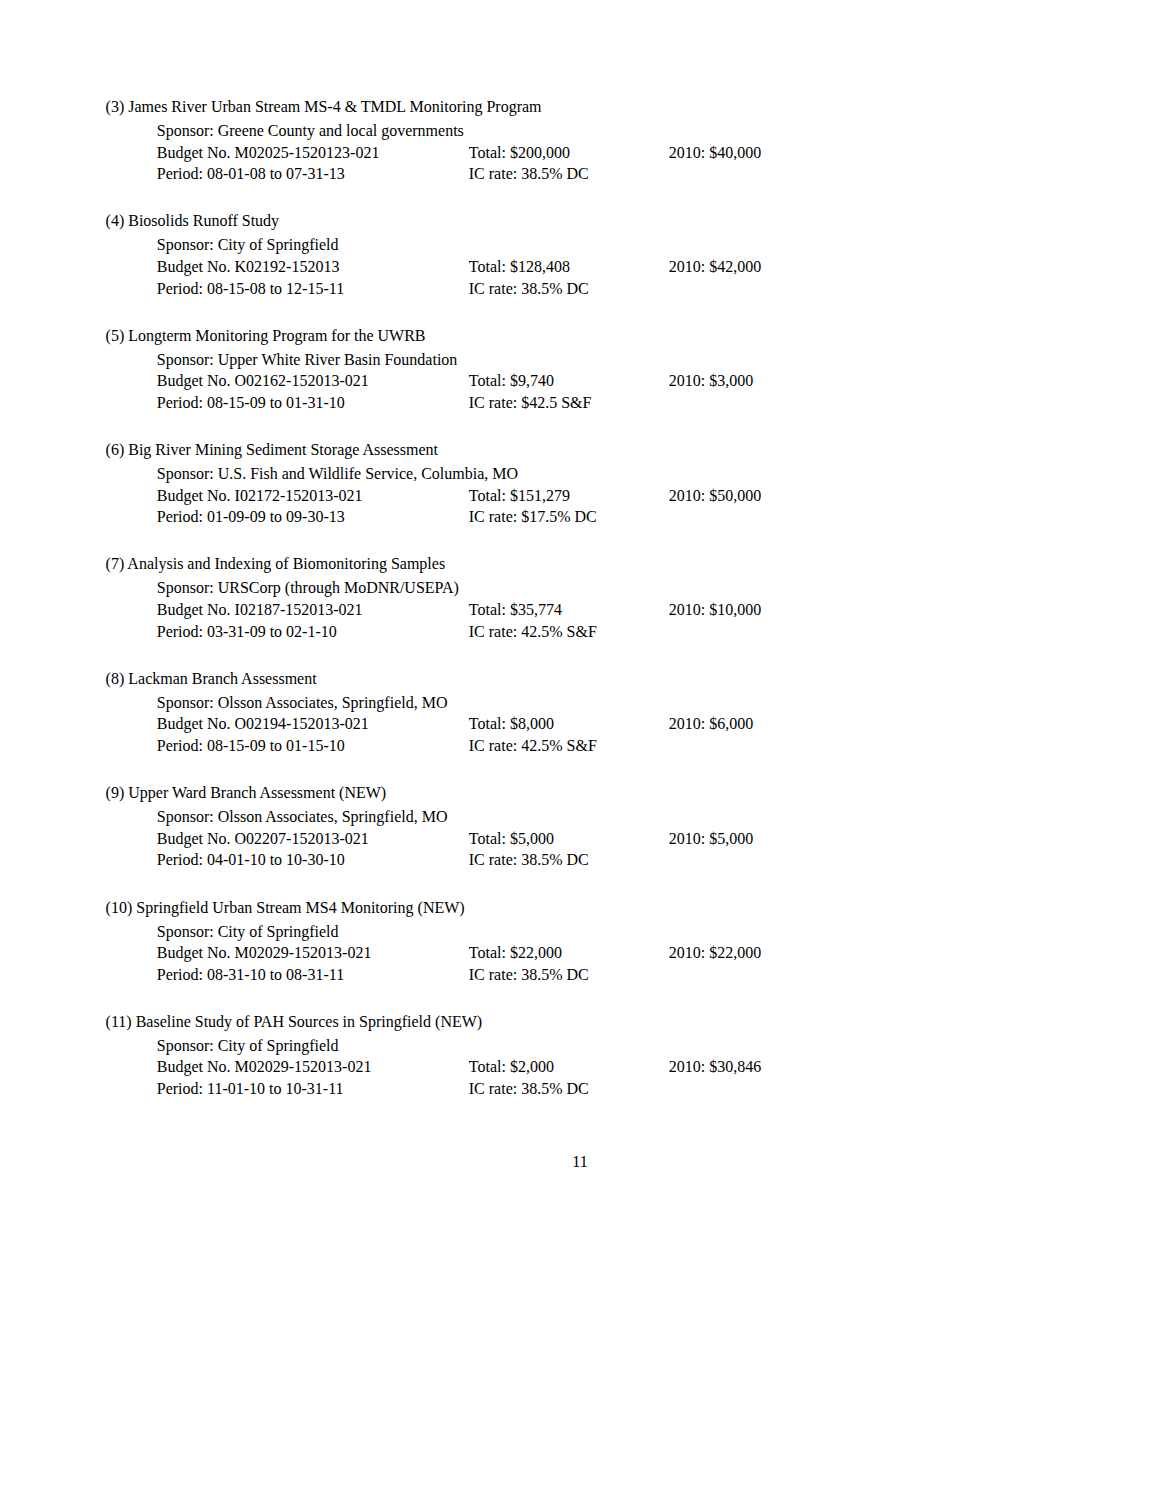(3) James River Urban Stream MS-4 & TMDL Monitoring Program
Sponsor: Greene County and local governments
Budget No. M02025-1520123-021 Total: $200,000 2010: $40,000
Period: 08-01-08 to 07-31-13 IC rate: 38.5% DC
(4) Biosolids Runoff Study
Sponsor: City of Springfield
Budget No. K02192-152013 Total: $128,408 2010: $42,000
Period: 08-15-08 to 12-15-11 IC rate: 38.5% DC
(5) Longterm Monitoring Program for the UWRB
Sponsor: Upper White River Basin Foundation
Budget No. O02162-152013-021 Total: $9,740 2010: $3,000
Period: 08-15-09 to 01-31-10 IC rate: $42.5 S&F
(6) Big River Mining Sediment Storage Assessment
Sponsor: U.S. Fish and Wildlife Service, Columbia, MO
Budget No. I02172-152013-021 Total: $151,279 2010: $50,000
Period: 01-09-09 to 09-30-13 IC rate: $17.5% DC
(7) Analysis and Indexing of Biomonitoring Samples
Sponsor: URSCorp (through MoDNR/USEPA)
Budget No. I02187-152013-021 Total: $35,774 2010: $10,000
Period: 03-31-09 to 02-1-10 IC rate: 42.5% S&F
(8) Lackman Branch Assessment
Sponsor: Olsson Associates, Springfield, MO
Budget No. O02194-152013-021 Total: $8,000 2010: $6,000
Period: 08-15-09 to 01-15-10 IC rate: 42.5% S&F
(9) Upper Ward Branch Assessment (NEW)
Sponsor: Olsson Associates, Springfield, MO
Budget No. O02207-152013-021 Total: $5,000 2010: $5,000
Period: 04-01-10 to 10-30-10 IC rate: 38.5% DC
(10) Springfield Urban Stream MS4 Monitoring (NEW)
Sponsor: City of Springfield
Budget No. M02029-152013-021 Total: $22,000 2010: $22,000
Period: 08-31-10 to 08-31-11 IC rate: 38.5% DC
(11) Baseline Study of PAH Sources in Springfield (NEW)
Sponsor: City of Springfield
Budget No. M02029-152013-021 Total: $2,000 2010: $30,846
Period: 11-01-10 to 10-31-11 IC rate: 38.5% DC
11